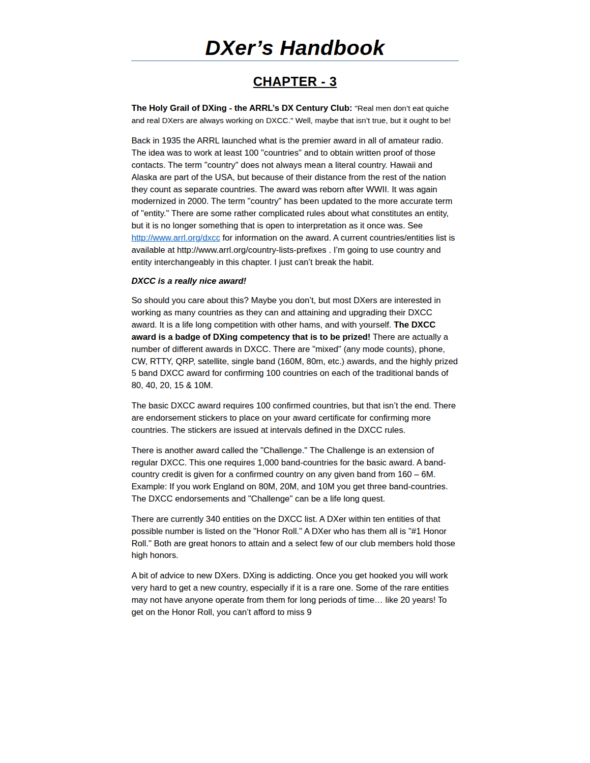DXer’s Handbook
CHAPTER - 3
The Holy Grail of DXing - the ARRL’s DX Century Club: "Real men don’t eat quiche and real DXers are always working on DXCC." Well, maybe that isn’t true, but it ought to be!
Back in 1935 the ARRL launched what is the premier award in all of amateur radio. The idea was to work at least 100 "countries" and to obtain written proof of those contacts. The term "country" does not always mean a literal country. Hawaii and Alaska are part of the USA, but because of their distance from the rest of the nation they count as separate countries. The award was reborn after WWII. It was again modernized in 2000. The term "country" has been updated to the more accurate term of "entity." There are some rather complicated rules about what constitutes an entity, but it is no longer something that is open to interpretation as it once was. See http://www.arrl.org/dxcc for information on the award. A current countries/entities list is available at http://www.arrl.org/country-lists-prefixes . I’m going to use country and entity interchangeably in this chapter. I just can’t break the habit.
DXCC is a really nice award!
So should you care about this? Maybe you don’t, but most DXers are interested in working as many countries as they can and attaining and upgrading their DXCC award. It is a life long competition with other hams, and with yourself. The DXCC award is a badge of DXing competency that is to be prized! There are actually a number of different awards in DXCC. There are "mixed" (any mode counts), phone, CW, RTTY, QRP, satellite, single band (160M, 80m, etc.) awards, and the highly prized 5 band DXCC award for confirming 100 countries on each of the traditional bands of 80, 40, 20, 15 & 10M.
The basic DXCC award requires 100 confirmed countries, but that isn’t the end. There are endorsement stickers to place on your award certificate for confirming more countries. The stickers are issued at intervals defined in the DXCC rules.
There is another award called the "Challenge." The Challenge is an extension of regular DXCC. This one requires 1,000 band-countries for the basic award. A band-country credit is given for a confirmed country on any given band from 160 – 6M. Example: If you work England on 80M, 20M, and 10M you get three band-countries. The DXCC endorsements and "Challenge" can be a life long quest.
There are currently 340 entities on the DXCC list. A DXer within ten entities of that possible number is listed on the "Honor Roll." A DXer who has them all is "#1 Honor Roll." Both are great honors to attain and a select few of our club members hold those high honors.
A bit of advice to new DXers. DXing is addicting. Once you get hooked you will work very hard to get a new country, especially if it is a rare one. Some of the rare entities may not have anyone operate from them for long periods of time… like 20 years! To get on the Honor Roll, you can’t afford to miss 9